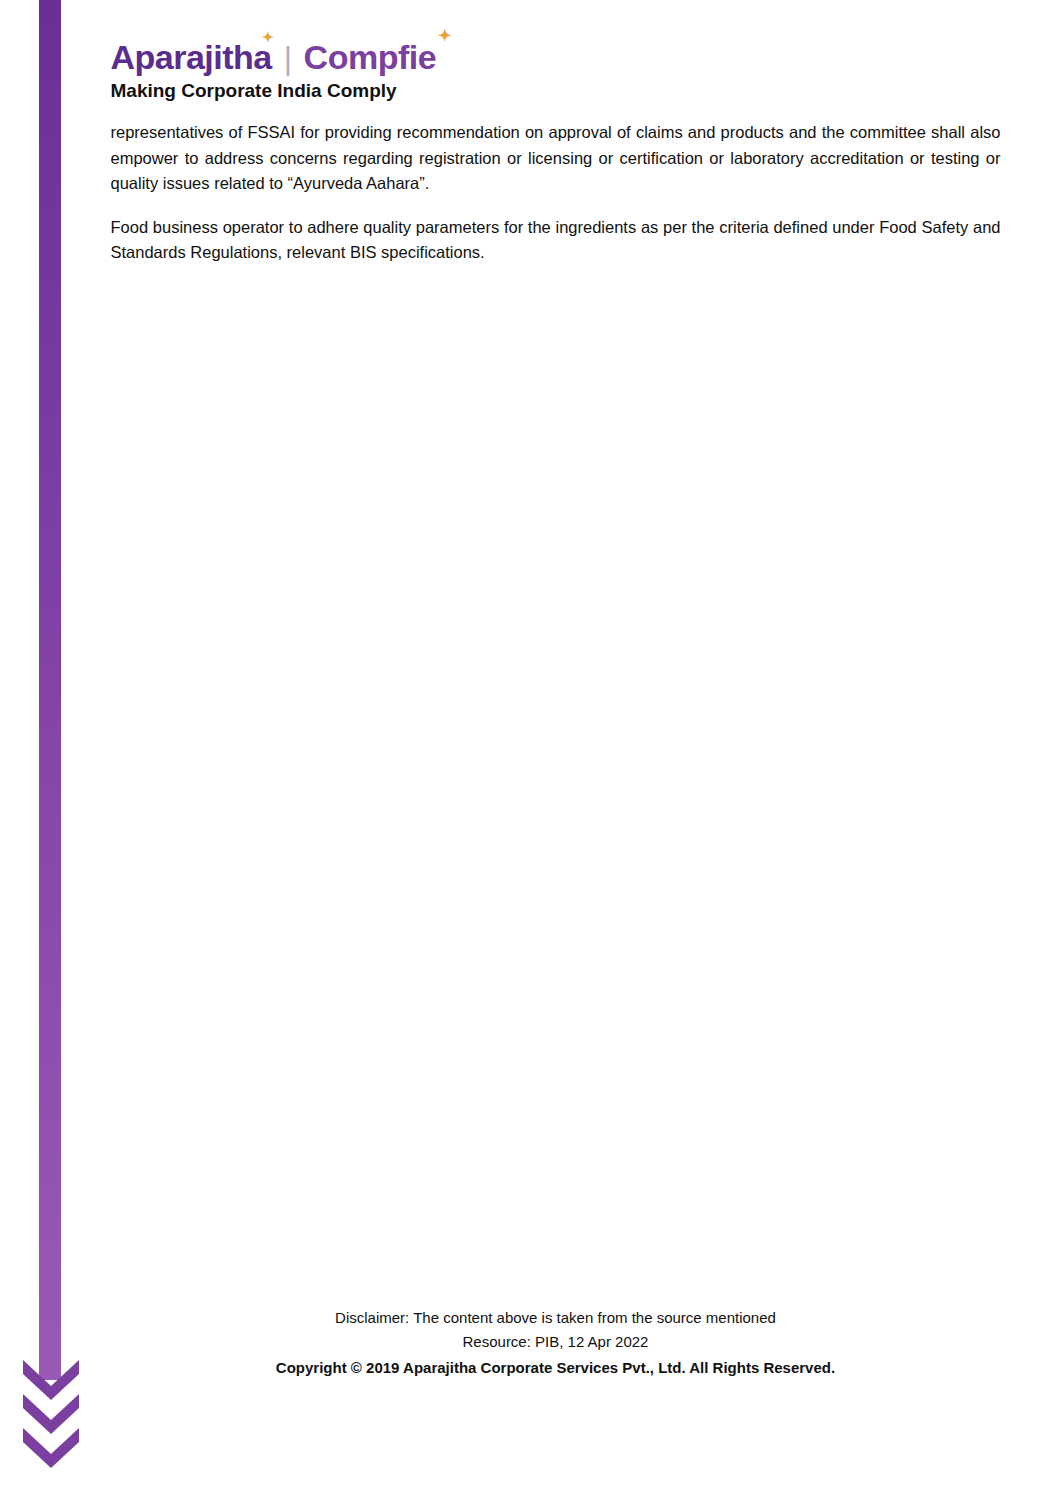Aparajitha✦ | Compfie✦
Making Corporate India Comply
representatives of FSSAI for providing recommendation on approval of claims and products and the committee shall also empower to address concerns regarding registration or licensing or certification or laboratory accreditation or testing or quality issues related to “Ayurveda Aahara”.
Food business operator to adhere quality parameters for the ingredients as per the criteria defined under Food Safety and Standards Regulations, relevant BIS specifications.
Disclaimer: The content above is taken from the source mentioned
Resource: PIB, 12 Apr 2022
Copyright © 2019 Aparajitha Corporate Services Pvt., Ltd. All Rights Reserved.